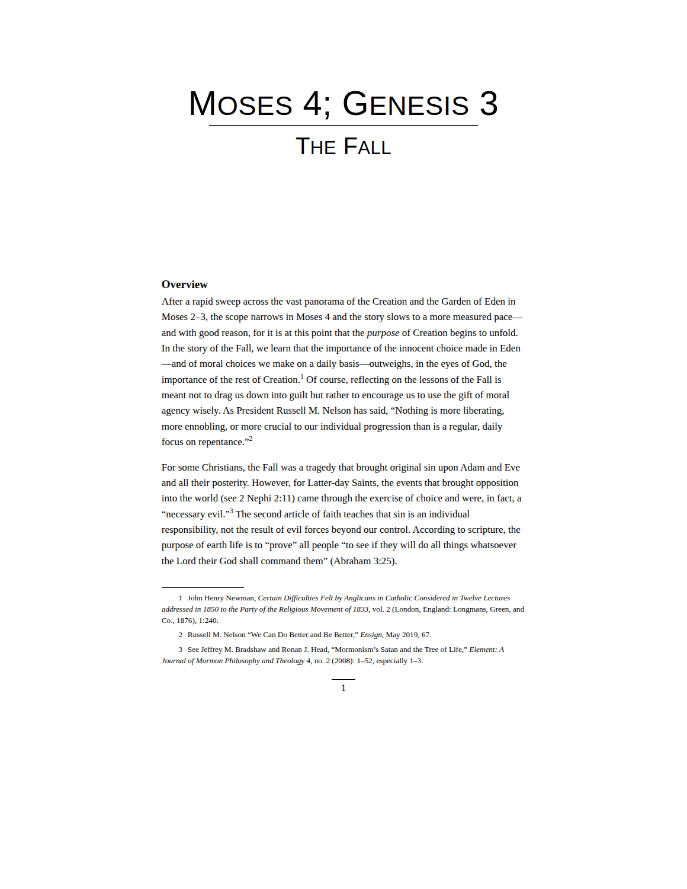MOSES 4; GENESIS 3
THE FALL
Overview
After a rapid sweep across the vast panorama of the Creation and the Garden of Eden in Moses 2–3, the scope narrows in Moses 4 and the story slows to a more measured pace—and with good reason, for it is at this point that the purpose of Creation begins to unfold. In the story of the Fall, we learn that the importance of the innocent choice made in Eden—and of moral choices we make on a daily basis—outweighs, in the eyes of God, the importance of the rest of Creation.1 Of course, reflecting on the lessons of the Fall is meant not to drag us down into guilt but rather to encourage us to use the gift of moral agency wisely. As President Russell M. Nelson has said, “Nothing is more liberating, more ennobling, or more crucial to our individual progression than is a regular, daily focus on repentance.”2
For some Christians, the Fall was a tragedy that brought original sin upon Adam and Eve and all their posterity. However, for Latter-day Saints, the events that brought opposition into the world (see 2 Nephi 2:11) came through the exercise of choice and were, in fact, a “necessary evil.”3 The second article of faith teaches that sin is an individual responsibility, not the result of evil forces beyond our control. According to scripture, the purpose of earth life is to “prove” all people “to see if they will do all things whatsoever the Lord their God shall command them” (Abraham 3:25).
1 John Henry Newman, Certain Difficulties Felt by Anglicans in Catholic Considered in Twelve Lectures addressed in 1850 to the Party of the Religious Movement of 1833, vol. 2 (London, England: Longmans, Green, and Co., 1876), 1:240.
2 Russell M. Nelson “We Can Do Better and Be Better,” Ensign, May 2019, 67.
3 See Jeffrey M. Bradshaw and Ronan J. Head, “Mormonism’s Satan and the Tree of Life,” Element: A Journal of Mormon Philosophy and Theology 4, no. 2 (2008): 1–52, especially 1–3.
1